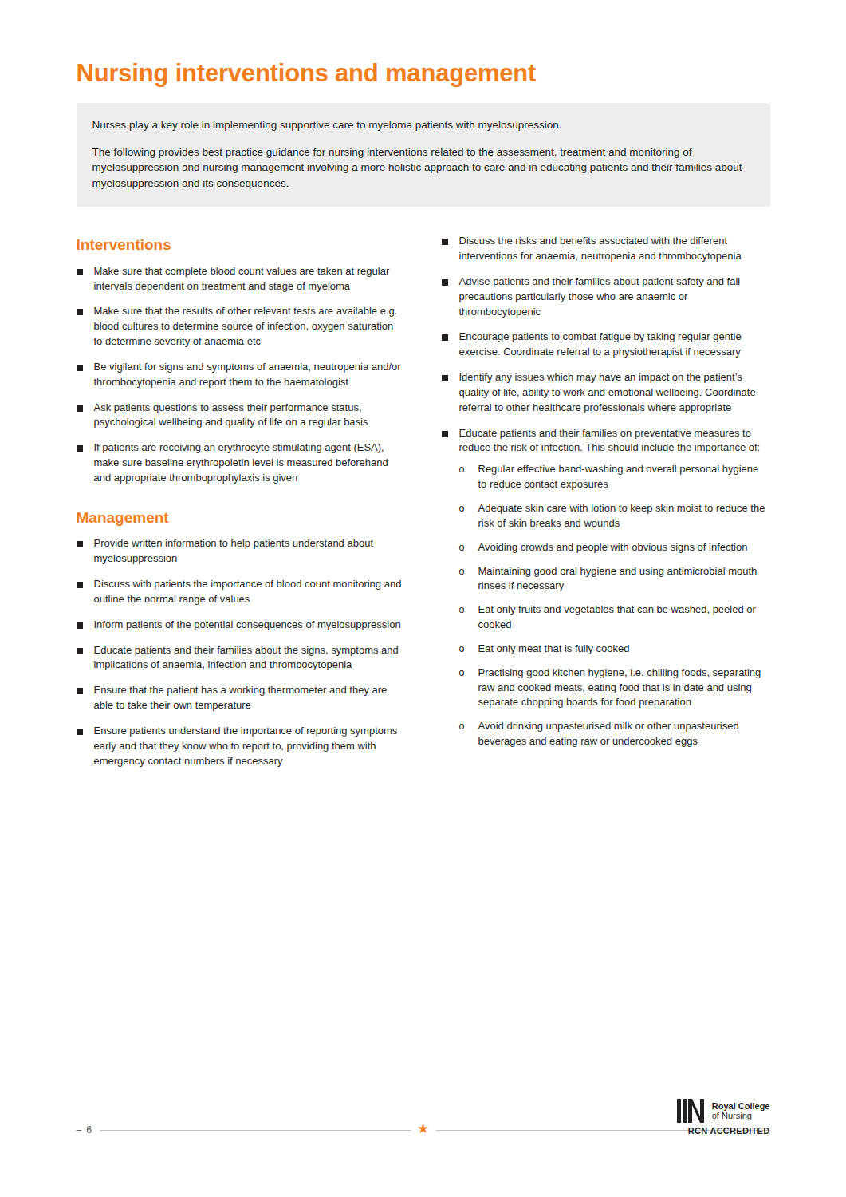Nursing interventions and management
Nurses play a key role in implementing supportive care to myeloma patients with myelosupression.
The following provides best practice guidance for nursing interventions related to the assessment, treatment and monitoring of myelosuppression and nursing management involving a more holistic approach to care and in educating patients and their families about myelosuppression and its consequences.
Interventions
Make sure that complete blood count values are taken at regular intervals dependent on treatment and stage of myeloma
Make sure that the results of other relevant tests are available e.g. blood cultures to determine source of infection, oxygen saturation to determine severity of anaemia etc
Be vigilant for signs and symptoms of anaemia, neutropenia and/or thrombocytopenia and report them to the haematologist
Ask patients questions to assess their performance status, psychological wellbeing and quality of life on a regular basis
If patients are receiving an erythrocyte stimulating agent (ESA), make sure baseline erythropoietin level is measured beforehand and appropriate thromboprophylaxis is given
Management
Provide written information to help patients understand about myelosuppression
Discuss with patients the importance of blood count monitoring and outline the normal range of values
Inform patients of the potential consequences of myelosuppression
Educate patients and their families about the signs, symptoms and implications of anaemia, infection and thrombocytopenia
Ensure that the patient has a working thermometer and they are able to take their own temperature
Ensure patients understand the importance of reporting symptoms early and that they know who to report to, providing them with emergency contact numbers if necessary
Discuss the risks and benefits associated with the different interventions for anaemia, neutropenia and thrombocytopenia
Advise patients and their families about patient safety and fall precautions particularly those who are anaemic or thrombocytopenic
Encourage patients to combat fatigue by taking regular gentle exercise. Coordinate referral to a physiotherapist if necessary
Identify any issues which may have an impact on the patient’s quality of life, ability to work and emotional wellbeing. Coordinate referral to other healthcare professionals where appropriate
Educate patients and their families on preventative measures to reduce the risk of infection. This should include the importance of:
Regular effective hand-washing and overall personal hygiene to reduce contact exposures
Adequate skin care with lotion to keep skin moist to reduce the risk of skin breaks and wounds
Avoiding crowds and people with obvious signs of infection
Maintaining good oral hygiene and using antimicrobial mouth rinses if necessary
Eat only fruits and vegetables that can be washed, peeled or cooked
Eat only meat that is fully cooked
Practising good kitchen hygiene, i.e. chilling foods, separating raw and cooked meats, eating food that is in date and using separate chopping boards for food preparation
Avoid drinking unpasteurised milk or other unpasteurised beverages and eating raw or undercooked eggs
–6
★
Royal College
of Nursing
RCN ACCREDITED